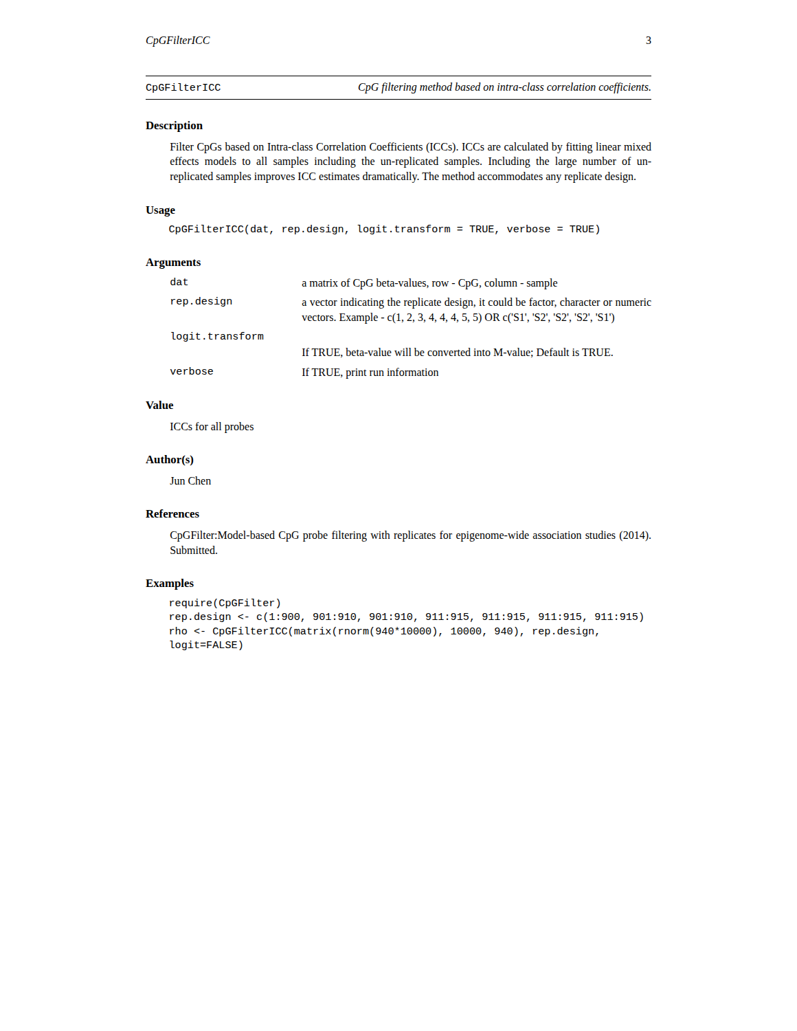CpGFilterICC 3
CpGFilterICC CpG filtering method based on intra-class correlation coefficients.
Description
Filter CpGs based on Intra-class Correlation Coefficients (ICCs). ICCs are calculated by fitting linear mixed effects models to all samples including the un-replicated samples. Including the large number of un-replicated samples improves ICC estimates dramatically. The method accommodates any replicate design.
Usage
CpGFilterICC(dat, rep.design, logit.transform = TRUE, verbose = TRUE)
Arguments
dat
a matrix of CpG beta-values, row - CpG, column - sample
rep.design
a vector indicating the replicate design, it could be factor, character or numeric vectors. Example - c(1, 2, 3, 4, 4, 4, 5, 5) OR c('S1', 'S2', 'S2', 'S2', 'S1')
logit.transform
If TRUE, beta-value will be converted into M-value; Default is TRUE.
verbose
If TRUE, print run information
Value
ICCs for all probes
Author(s)
Jun Chen
References
CpGFilter:Model-based CpG probe filtering with replicates for epigenome-wide association studies (2014). Submitted.
Examples
require(CpGFilter)
rep.design <- c(1:900, 901:910, 901:910, 911:915, 911:915, 911:915, 911:915)
rho <- CpGFilterICC(matrix(rnorm(940*10000), 10000, 940), rep.design, logit=FALSE)